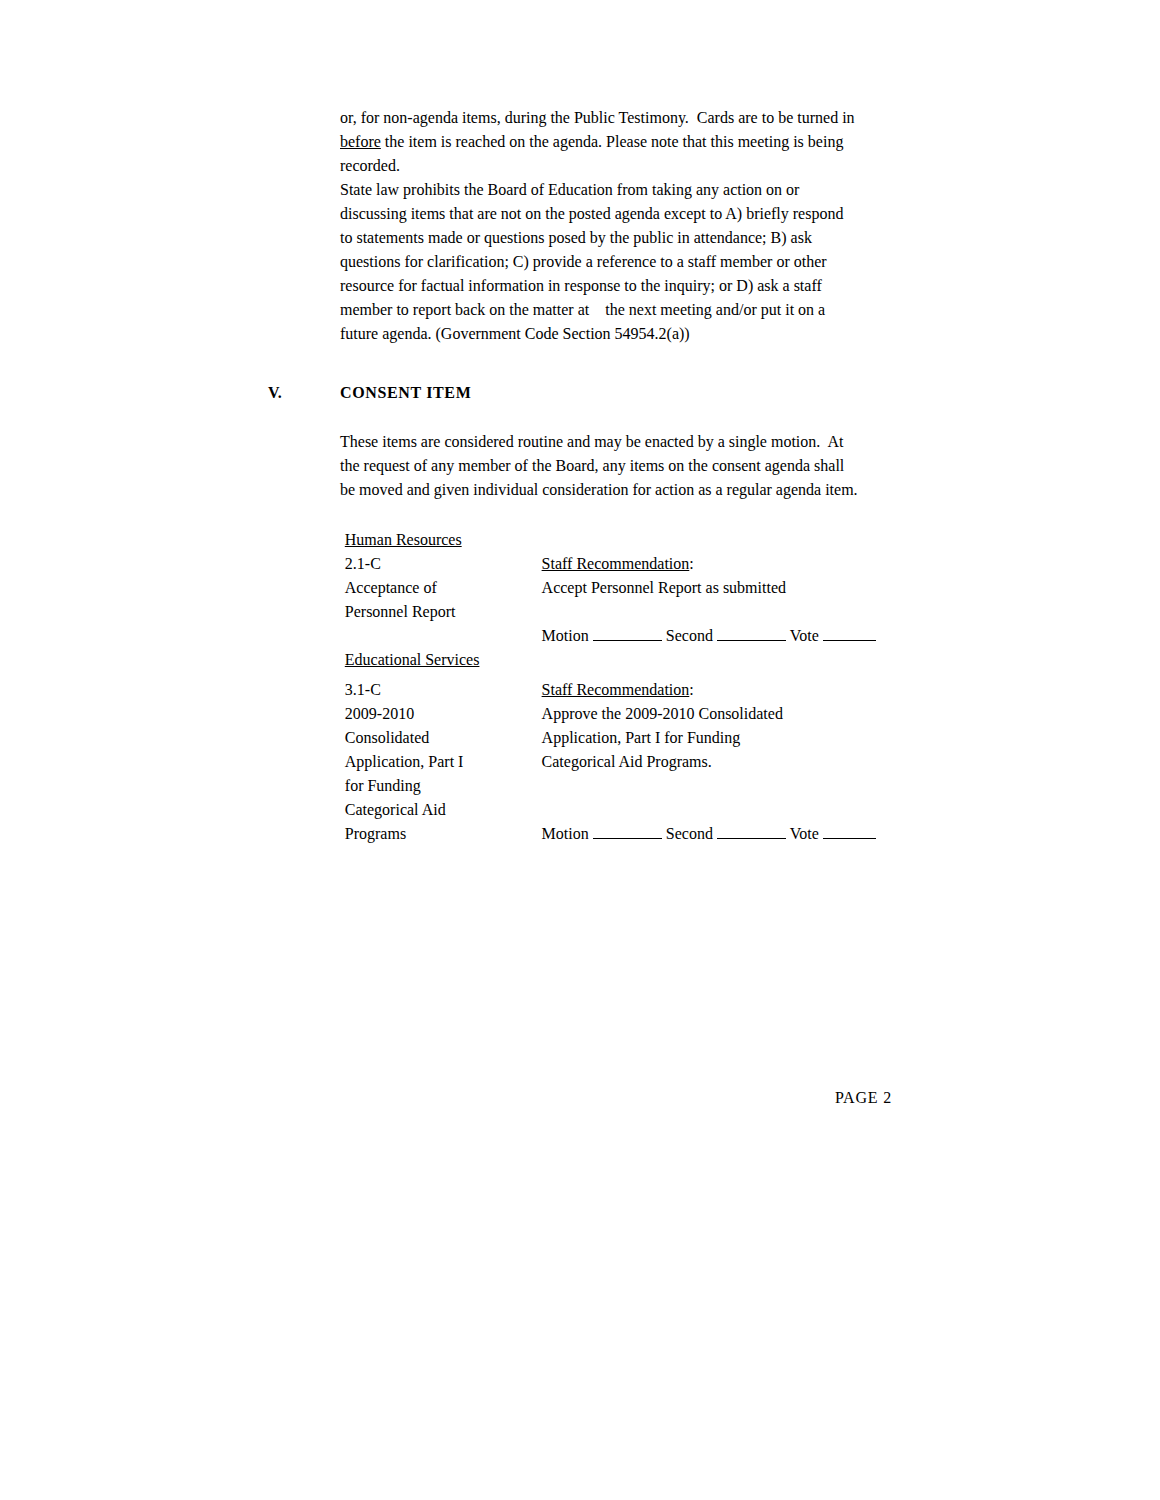or, for non-agenda items, during the Public Testimony. Cards are to be turned in before the item is reached on the agenda. Please note that this meeting is being recorded.
State law prohibits the Board of Education from taking any action on or discussing items that are not on the posted agenda except to A) briefly respond to statements made or questions posed by the public in attendance; B) ask questions for clarification; C) provide a reference to a staff member or other resource for factual information in response to the inquiry; or D) ask a staff member to report back on the matter at the next meeting and/or put it on a future agenda. (Government Code Section 54954.2(a))
V.
CONSENT ITEM
These items are considered routine and may be enacted by a single motion. At the request of any member of the Board, any items on the consent agenda shall be moved and given individual consideration for action as a regular agenda item.
Human Resources
| 2.1-C | Staff Recommendation : |
| Acceptance of | Accept Personnel Report as submitted |
| Personnel Report | |
| | Motion Second Vote |
| Educational Services | |
| 3.1-C | Staff Recommendation : |
| 2009-2010 | Approve the 2009-2010 Consolidated |
| Consolidated | Application, Part I for Funding |
| Application, Part I | Categorical Aid Programs. |
| for Funding | |
| Categorical Aid | |
| Programs | Motion Second Vote |
PAGE 2